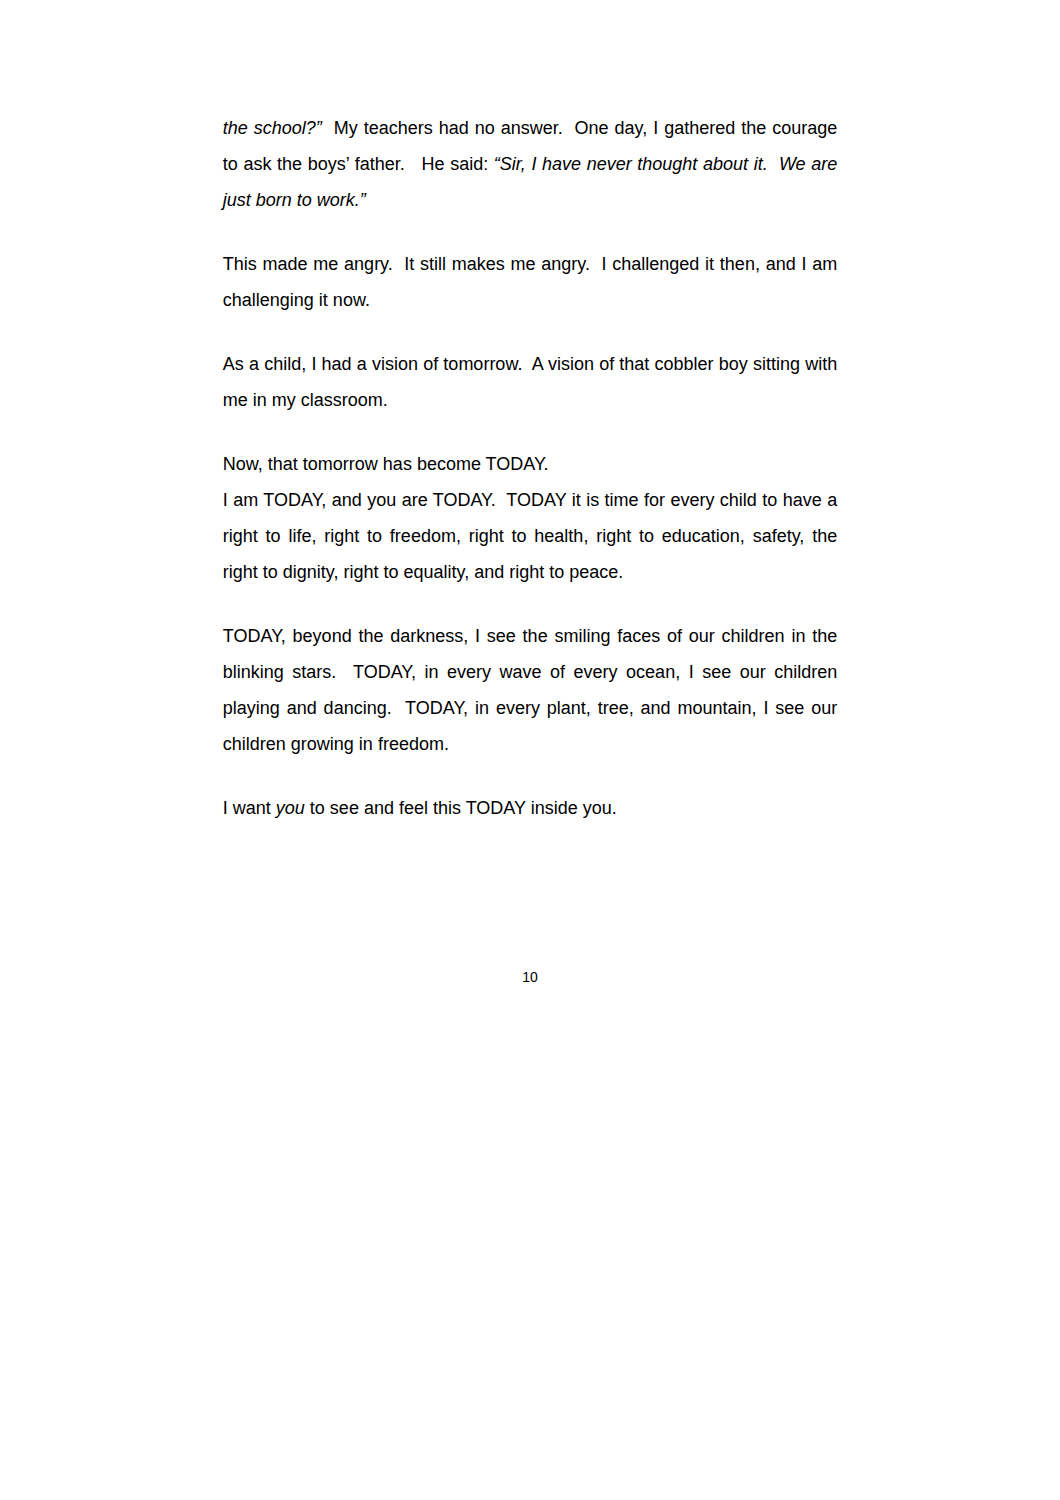the school?” My teachers had no answer. One day, I gathered the courage to ask the boys’ father. He said: “Sir, I have never thought about it. We are just born to work.”
This made me angry. It still makes me angry. I challenged it then, and I am challenging it now.
As a child, I had a vision of tomorrow. A vision of that cobbler boy sitting with me in my classroom.
Now, that tomorrow has become TODAY.
I am TODAY, and you are TODAY. TODAY it is time for every child to have a right to life, right to freedom, right to health, right to education, safety, the right to dignity, right to equality, and right to peace.
TODAY, beyond the darkness, I see the smiling faces of our children in the blinking stars. TODAY, in every wave of every ocean, I see our children playing and dancing. TODAY, in every plant, tree, and mountain, I see our children growing in freedom.
I want you to see and feel this TODAY inside you.
10